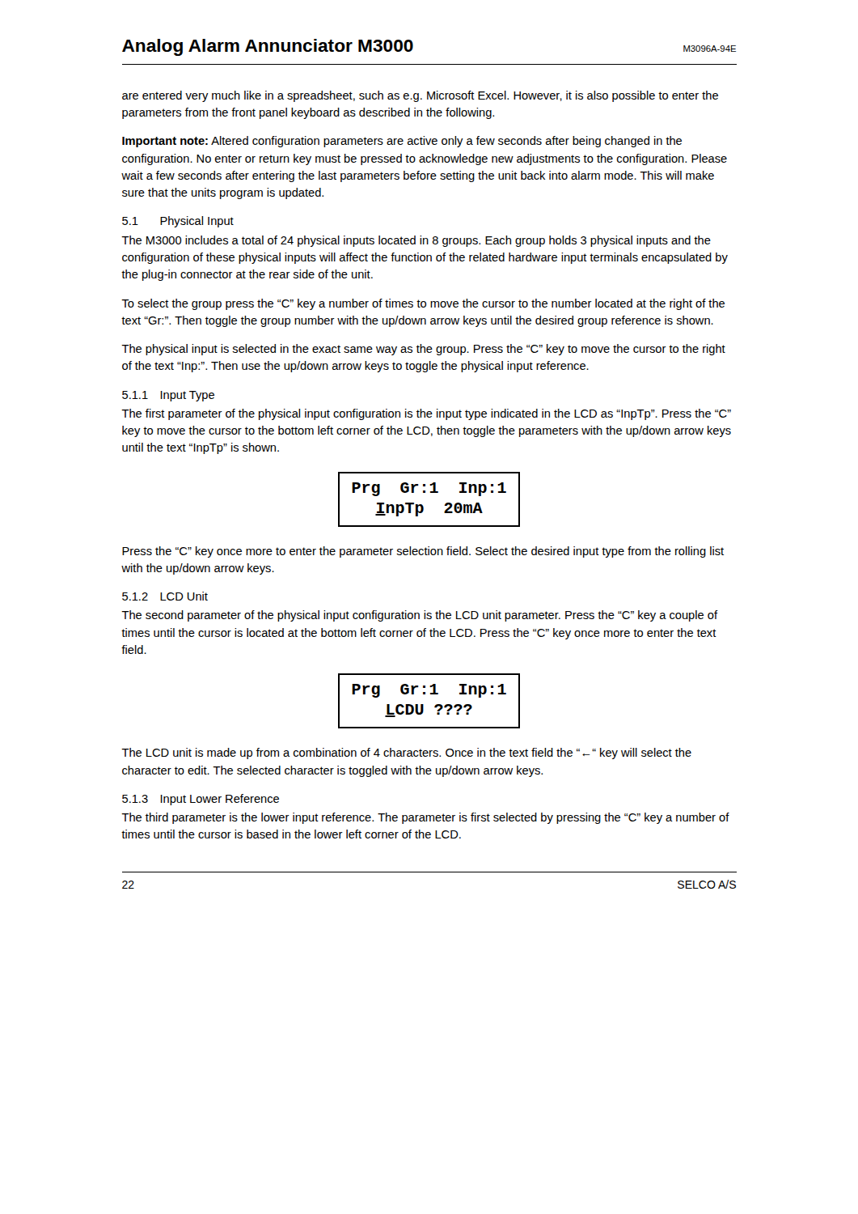Analog Alarm Annunciator M3000
M3096A-94E
are entered very much like in a spreadsheet, such as e.g. Microsoft Excel. However, it is also possible to enter the parameters from the front panel keyboard as described in the following.
Important note: Altered configuration parameters are active only a few seconds after being changed in the configuration. No enter or return key must be pressed to acknowledge new adjustments to the configuration. Please wait a few seconds after entering the last parameters before setting the unit back into alarm mode. This will make sure that the units program is updated.
5.1 Physical Input
The M3000 includes a total of 24 physical inputs located in 8 groups. Each group holds 3 physical inputs and the configuration of these physical inputs will affect the function of the related hardware input terminals encapsulated by the plug-in connector at the rear side of the unit.
To select the group press the “C” key a number of times to move the cursor to the number located at the right of the text “Gr:”. Then toggle the group number with the up/down arrow keys until the desired group reference is shown.
The physical input is selected in the exact same way as the group. Press the “C” key to move the cursor to the right of the text “Inp:”. Then use the up/down arrow keys to toggle the physical input reference.
5.1.1 Input Type
The first parameter of the physical input configuration is the input type indicated in the LCD as “InpTp”. Press the “C” key to move the cursor to the bottom left corner of the LCD, then toggle the parameters with the up/down arrow keys until the text “InpTp” is shown.
Prg Gr:1 Inp:1 InpTp 20mA
Press the “C” key once more to enter the parameter selection field. Select the desired input type from the rolling list with the up/down arrow keys.
5.1.2 LCD Unit
The second parameter of the physical input configuration is the LCD unit parameter. Press the “C” key a couple of times until the cursor is located at the bottom left corner of the LCD. Press the “C” key once more to enter the text field.
Prg Gr:1 Inp:1 LCDU ????
The LCD unit is made up from a combination of 4 characters. Once in the text field the “←“ key will select the character to edit. The selected character is toggled with the up/down arrow keys.
5.1.3 Input Lower Reference
The third parameter is the lower input reference. The parameter is first selected by pressing the “C” key a number of times until the cursor is based in the lower left corner of the LCD.
22 SELCO A/S